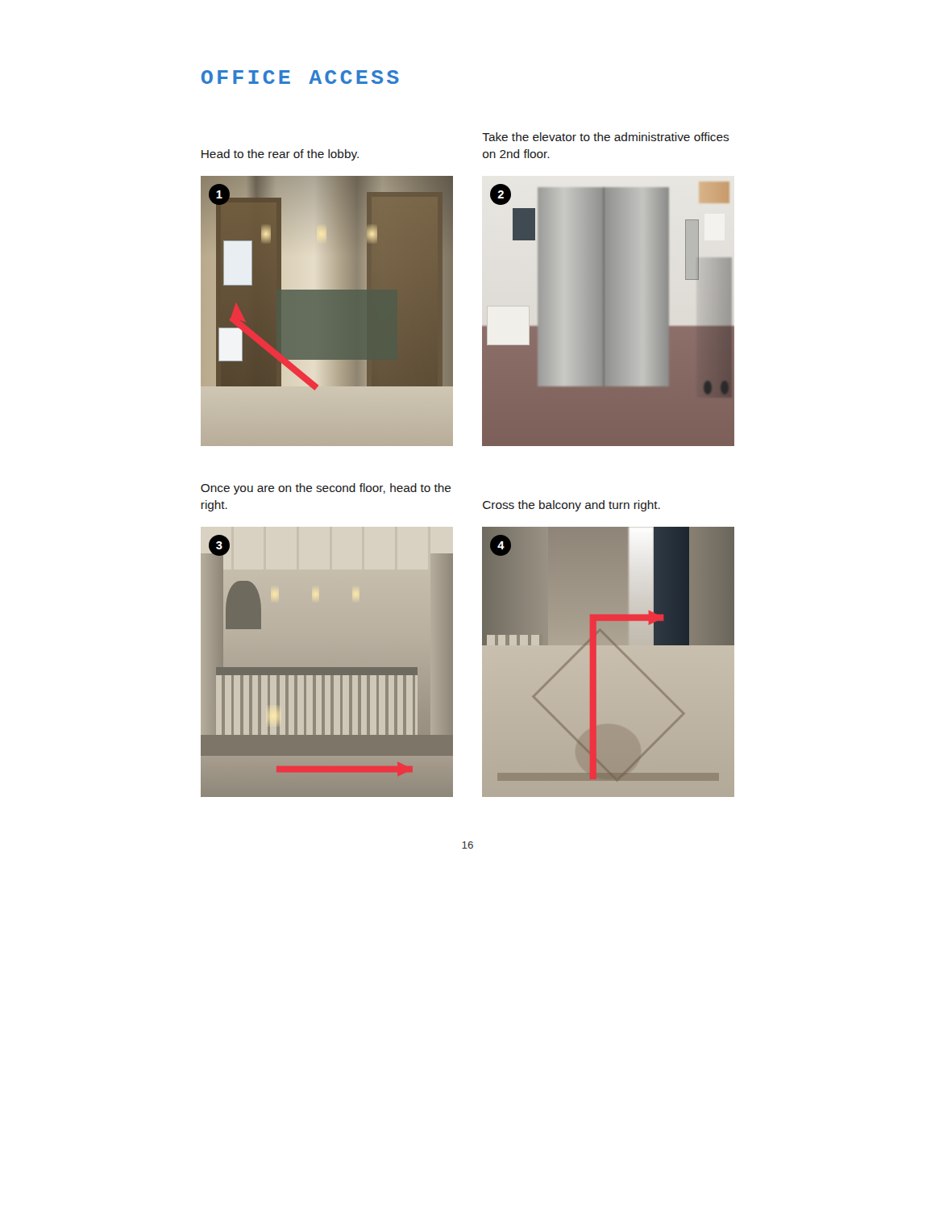Office Access
Head to the rear of the lobby.
Take the elevator to the administrative offices on 2nd floor.
1
2
Once you are on the second floor, head to the right.
Cross the balcony and turn right.
3
4
16